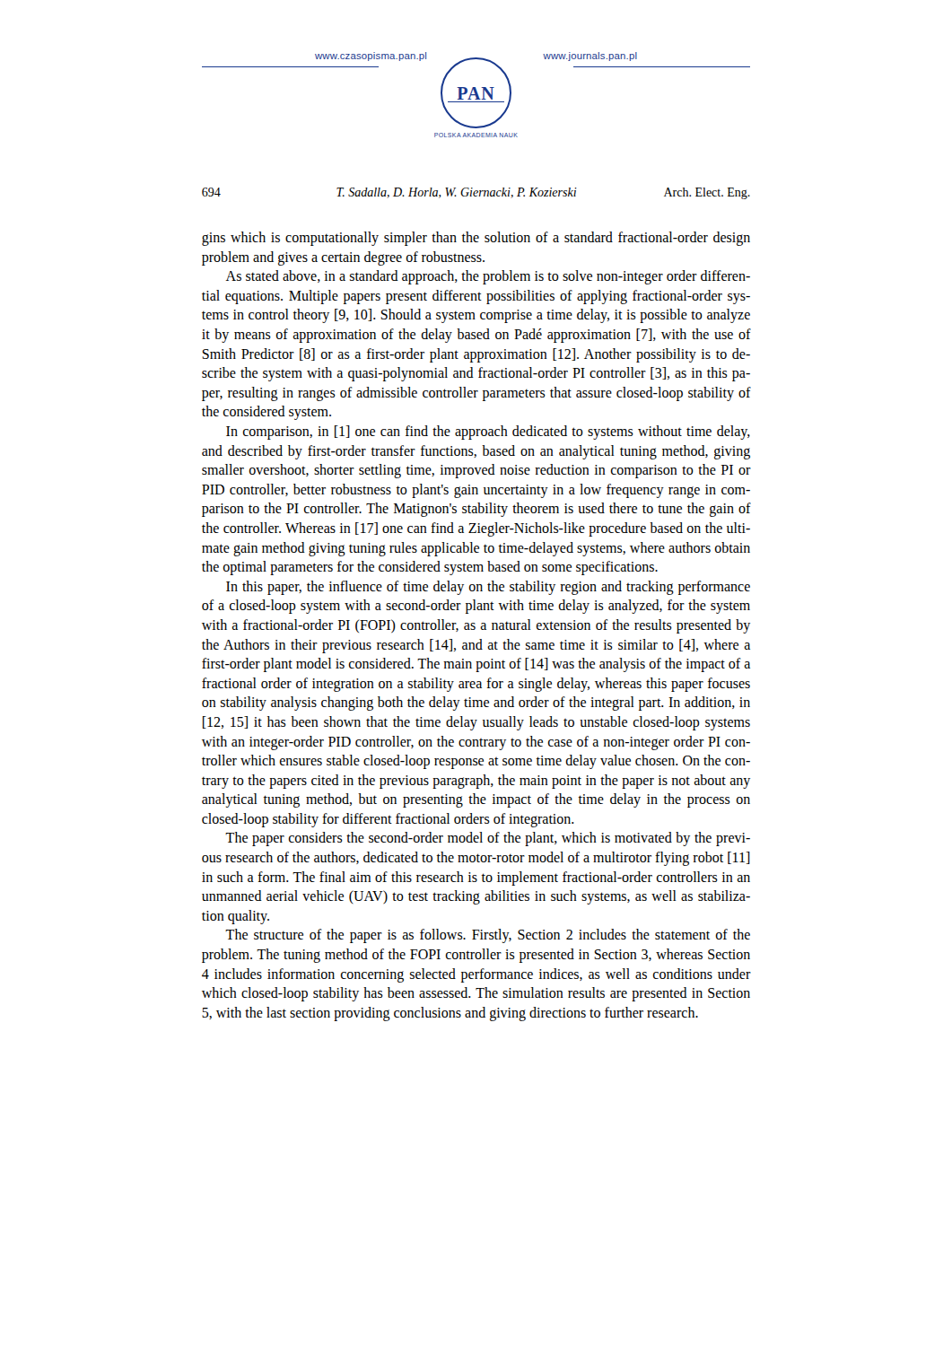www.czasopisma.pan.pl www.journals.pan.pl
POLSKA AKADEMIA NAUK
694
T. Sadalla, D. Horla, W. Giernacki, P. Kozierski
Arch. Elect. Eng.
gins which is computationally simpler than the solution of a standard fractional-order design problem and gives a certain degree of robustness.
As stated above, in a standard approach, the problem is to solve non-integer order differential equations. Multiple papers present different possibilities of applying fractional-order systems in control theory [9, 10]. Should a system comprise a time delay, it is possible to analyze it by means of approximation of the delay based on Padé approximation [7], with the use of Smith Predictor [8] or as a first-order plant approximation [12]. Another possibility is to describe the system with a quasi-polynomial and fractional-order PI controller [3], as in this paper, resulting in ranges of admissible controller parameters that assure closed-loop stability of the considered system.
In comparison, in [1] one can find the approach dedicated to systems without time delay, and described by first-order transfer functions, based on an analytical tuning method, giving smaller overshoot, shorter settling time, improved noise reduction in comparison to the PI or PID controller, better robustness to plant's gain uncertainty in a low frequency range in comparison to the PI controller. The Matignon's stability theorem is used there to tune the gain of the controller. Whereas in [17] one can find a Ziegler-Nichols-like procedure based on the ultimate gain method giving tuning rules applicable to time-delayed systems, where authors obtain the optimal parameters for the considered system based on some specifications.
In this paper, the influence of time delay on the stability region and tracking performance of a closed-loop system with a second-order plant with time delay is analyzed, for the system with a fractional-order PI (FOPI) controller, as a natural extension of the results presented by the Authors in their previous research [14], and at the same time it is similar to [4], where a first-order plant model is considered. The main point of [14] was the analysis of the impact of a fractional order of integration on a stability area for a single delay, whereas this paper focuses on stability analysis changing both the delay time and order of the integral part. In addition, in [12, 15] it has been shown that the time delay usually leads to unstable closed-loop systems with an integer-order PID controller, on the contrary to the case of a non-integer order PI controller which ensures stable closed-loop response at some time delay value chosen. On the contrary to the papers cited in the previous paragraph, the main point in the paper is not about any analytical tuning method, but on presenting the impact of the time delay in the process on closed-loop stability for different fractional orders of integration.
The paper considers the second-order model of the plant, which is motivated by the previous research of the authors, dedicated to the motor-rotor model of a multirotor flying robot [11] in such a form. The final aim of this research is to implement fractional-order controllers in an unmanned aerial vehicle (UAV) to test tracking abilities in such systems, as well as stabilization quality.
The structure of the paper is as follows. Firstly, Section 2 includes the statement of the problem. The tuning method of the FOPI controller is presented in Section 3, whereas Section 4 includes information concerning selected performance indices, as well as conditions under which closed-loop stability has been assessed. The simulation results are presented in Section 5, with the last section providing conclusions and giving directions to further research.